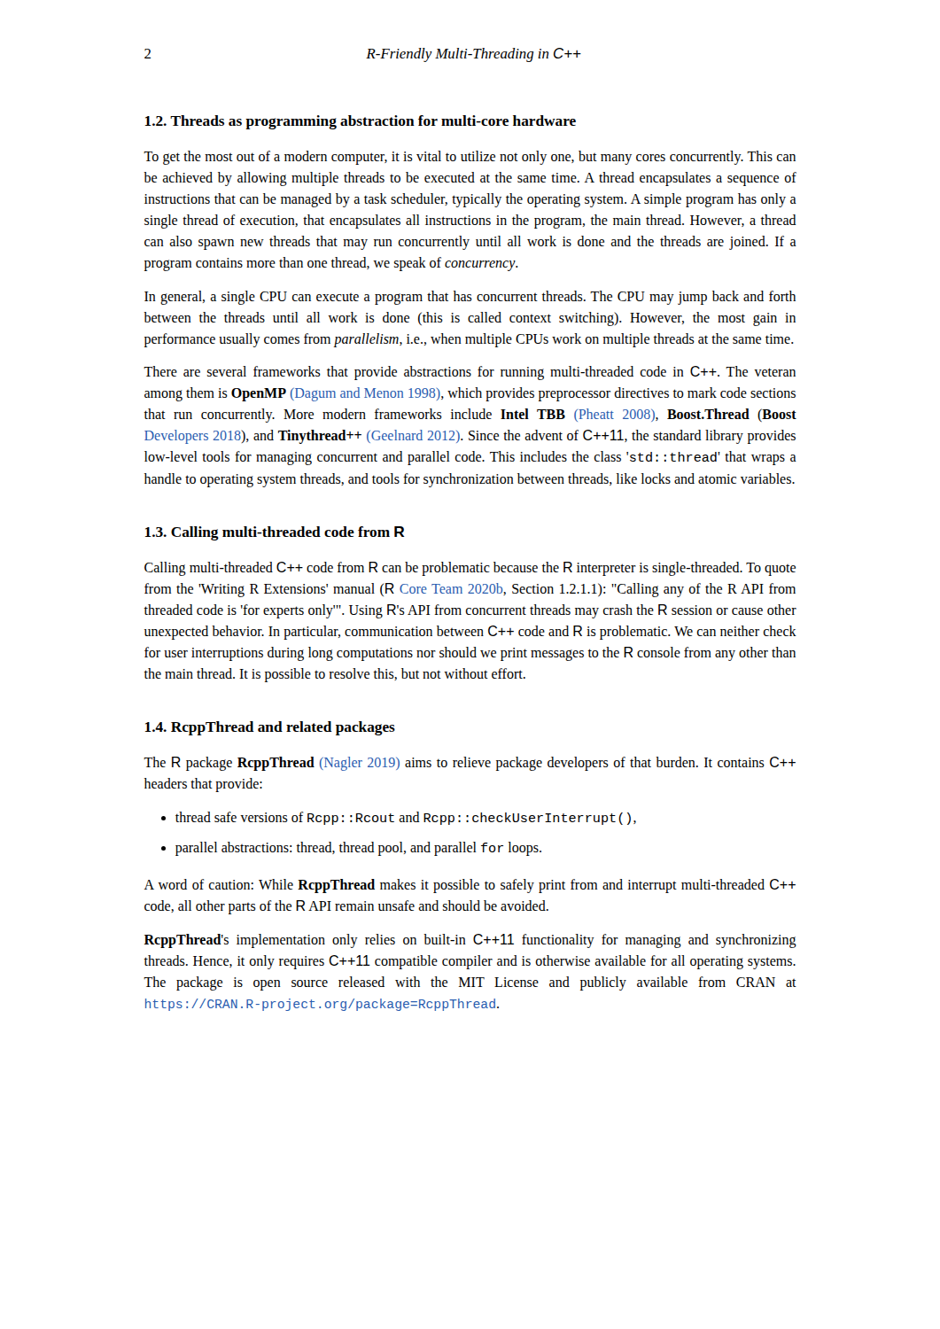2 R-Friendly Multi-Threading in C++
1.2. Threads as programming abstraction for multi-core hardware
To get the most out of a modern computer, it is vital to utilize not only one, but many cores concurrently. This can be achieved by allowing multiple threads to be executed at the same time. A thread encapsulates a sequence of instructions that can be managed by a task scheduler, typically the operating system. A simple program has only a single thread of execution, that encapsulates all instructions in the program, the main thread. However, a thread can also spawn new threads that may run concurrently until all work is done and the threads are joined. If a program contains more than one thread, we speak of concurrency.
In general, a single CPU can execute a program that has concurrent threads. The CPU may jump back and forth between the threads until all work is done (this is called context switching). However, the most gain in performance usually comes from parallelism, i.e., when multiple CPUs work on multiple threads at the same time.
There are several frameworks that provide abstractions for running multi-threaded code in C++. The veteran among them is OpenMP (Dagum and Menon 1998), which provides preprocessor directives to mark code sections that run concurrently. More modern frameworks include Intel TBB (Pheatt 2008), Boost.Thread (Boost Developers 2018), and Tinythread++ (Geelnard 2012). Since the advent of C++11, the standard library provides low-level tools for managing concurrent and parallel code. This includes the class 'std::thread' that wraps a handle to operating system threads, and tools for synchronization between threads, like locks and atomic variables.
1.3. Calling multi-threaded code from R
Calling multi-threaded C++ code from R can be problematic because the R interpreter is single-threaded. To quote from the 'Writing R Extensions' manual (R Core Team 2020b, Section 1.2.1.1): "Calling any of the R API from threaded code is 'for experts only'". Using R's API from concurrent threads may crash the R session or cause other unexpected behavior. In particular, communication between C++ code and R is problematic. We can neither check for user interruptions during long computations nor should we print messages to the R console from any other than the main thread. It is possible to resolve this, but not without effort.
1.4. RcppThread and related packages
The R package RcppThread (Nagler 2019) aims to relieve package developers of that burden. It contains C++ headers that provide:
thread safe versions of Rcpp::Rcout and Rcpp::checkUserInterrupt(),
parallel abstractions: thread, thread pool, and parallel for loops.
A word of caution: While RcppThread makes it possible to safely print from and interrupt multi-threaded C++ code, all other parts of the R API remain unsafe and should be avoided.
RcppThread's implementation only relies on built-in C++11 functionality for managing and synchronizing threads. Hence, it only requires C++11 compatible compiler and is otherwise available for all operating systems. The package is open source released with the MIT License and publicly available from CRAN at https://CRAN.R-project.org/package=RcppThread.